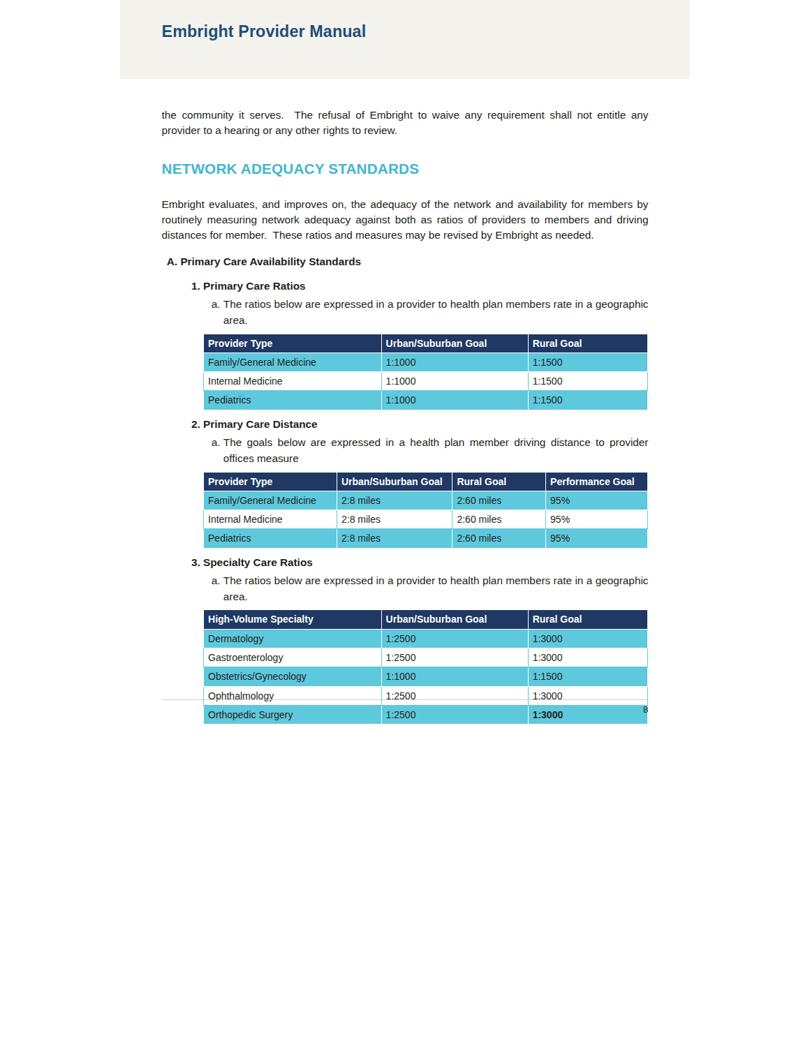Embright Provider Manual
the community it serves. The refusal of Embright to waive any requirement shall not entitle any provider to a hearing or any other rights to review.
NETWORK ADEQUACY STANDARDS
Embright evaluates, and improves on, the adequacy of the network and availability for members by routinely measuring network adequacy against both as ratios of providers to members and driving distances for member. These ratios and measures may be revised by Embright as needed.
Primary Care Availability Standards
Primary Care Ratios
The ratios below are expressed in a provider to health plan members rate in a geographic area.
| Provider Type | Urban/Suburban Goal | Rural Goal |
| --- | --- | --- |
| Family/General Medicine | 1:1000 | 1:1500 |
| Internal Medicine | 1:1000 | 1:1500 |
| Pediatrics | 1:1000 | 1:1500 |
Primary Care Distance
The goals below are expressed in a health plan member driving distance to provider offices measure
| Provider Type | Urban/Suburban Goal | Rural Goal | Performance Goal |
| --- | --- | --- | --- |
| Family/General Medicine | 2:8 miles | 2:60 miles | 95% |
| Internal Medicine | 2:8 miles | 2:60 miles | 95% |
| Pediatrics | 2:8 miles | 2:60 miles | 95% |
Specialty Care Ratios
The ratios below are expressed in a provider to health plan members rate in a geographic area.
| High-Volume Specialty | Urban/Suburban Goal | Rural Goal |
| --- | --- | --- |
| Dermatology | 1:2500 | 1:3000 |
| Gastroenterology | 1:2500 | 1:3000 |
| Obstetrics/Gynecology | 1:1000 | 1:1500 |
| Ophthalmology | 1:2500 | 1:3000 |
| Orthopedic Surgery | 1:2500 | 1:3000 |
8